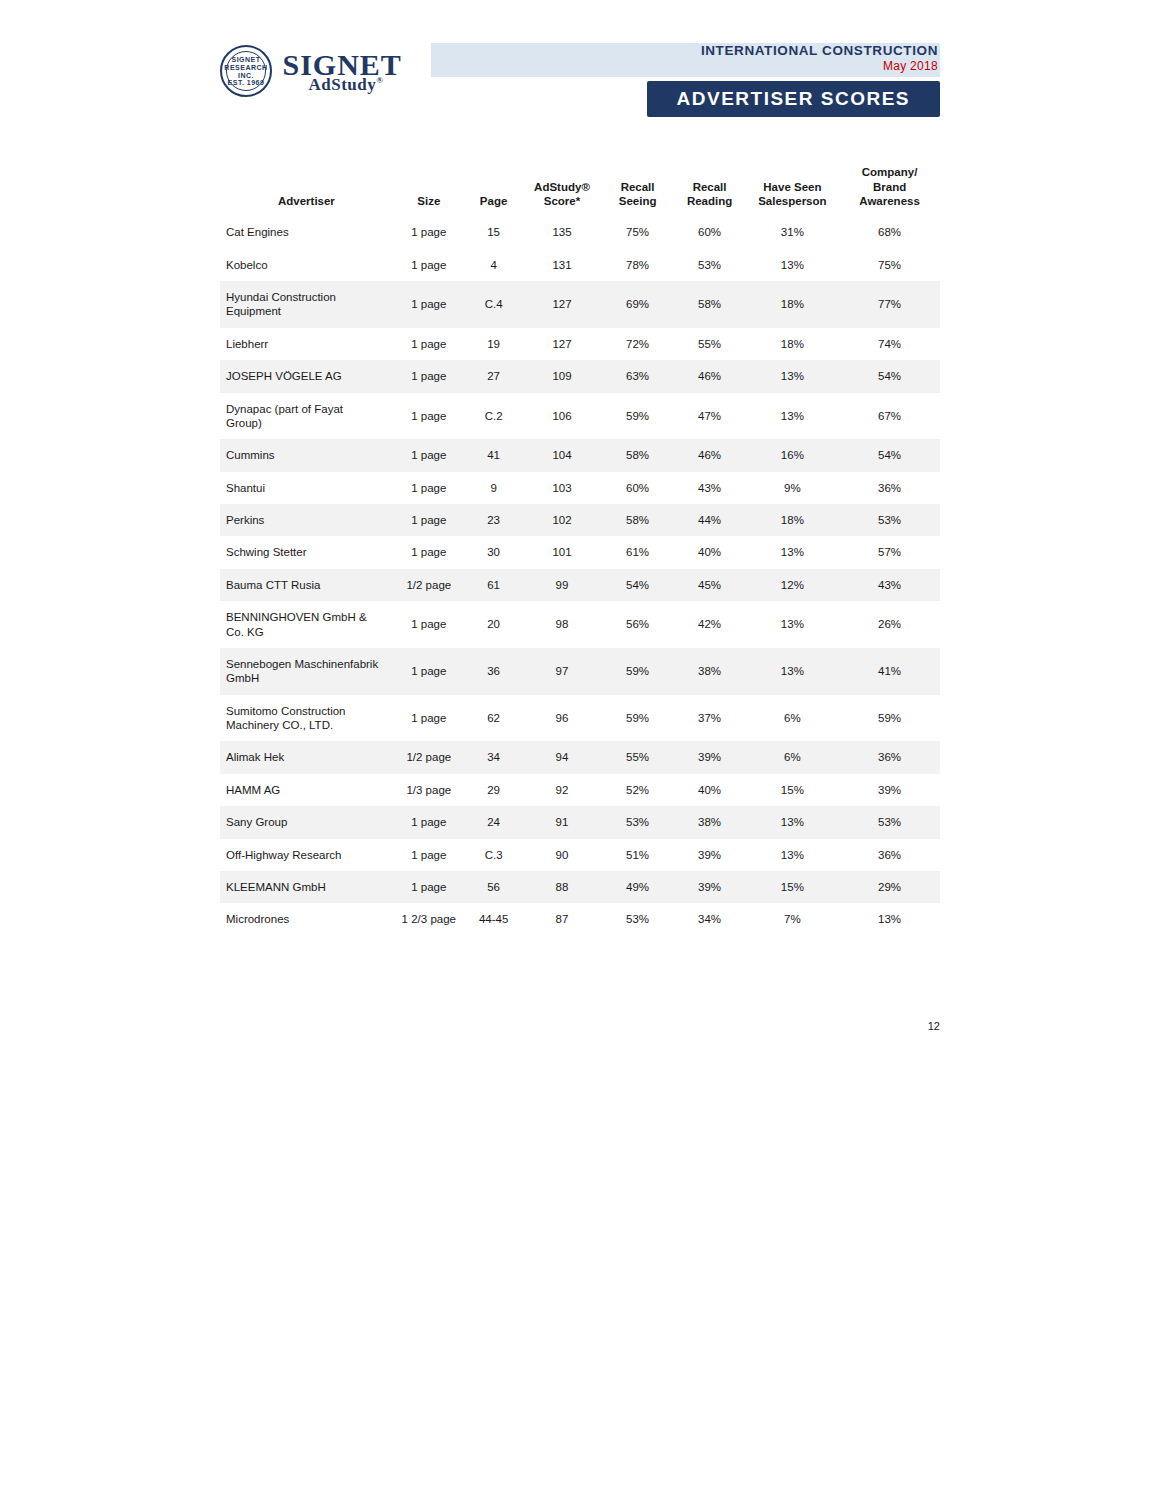SIGNET
RESEARCH INC.
EST. 1969
SIGNET AdStudy®
INTERNATIONAL CONSTRUCTION
May 2018
ADVERTISER SCORES
| Advertiser | Size | Page | AdStudy® Score* | Recall Seeing | Recall Reading | Have Seen Salesperson | Company/ Brand Awareness |
| --- | --- | --- | --- | --- | --- | --- | --- |
| Cat Engines | 1 page | 15 | 135 | 75% | 60% | 31% | 68% |
| Kobelco | 1 page | 4 | 131 | 78% | 53% | 13% | 75% |
| Hyundai Construction Equipment | 1 page | C.4 | 127 | 69% | 58% | 18% | 77% |
| Liebherr | 1 page | 19 | 127 | 72% | 55% | 18% | 74% |
| JOSEPH VÖGELE AG | 1 page | 27 | 109 | 63% | 46% | 13% | 54% |
| Dynapac (part of Fayat Group) | 1 page | C.2 | 106 | 59% | 47% | 13% | 67% |
| Cummins | 1 page | 41 | 104 | 58% | 46% | 16% | 54% |
| Shantui | 1 page | 9 | 103 | 60% | 43% | 9% | 36% |
| Perkins | 1 page | 23 | 102 | 58% | 44% | 18% | 53% |
| Schwing Stetter | 1 page | 30 | 101 | 61% | 40% | 13% | 57% |
| Bauma CTT Rusia | 1/2 page | 61 | 99 | 54% | 45% | 12% | 43% |
| BENNINGHOVEN GmbH & Co. KG | 1 page | 20 | 98 | 56% | 42% | 13% | 26% |
| Sennebogen Maschinenfabrik GmbH | 1 page | 36 | 97 | 59% | 38% | 13% | 41% |
| Sumitomo Construction Machinery CO., LTD. | 1 page | 62 | 96 | 59% | 37% | 6% | 59% |
| Alimak Hek | 1/2 page | 34 | 94 | 55% | 39% | 6% | 36% |
| HAMM AG | 1/3 page | 29 | 92 | 52% | 40% | 15% | 39% |
| Sany Group | 1 page | 24 | 91 | 53% | 38% | 13% | 53% |
| Off-Highway Research | 1 page | C.3 | 90 | 51% | 39% | 13% | 36% |
| KLEEMANN GmbH | 1 page | 56 | 88 | 49% | 39% | 15% | 29% |
| Microdrones | 1 2/3 page | 44-45 | 87 | 53% | 34% | 7% | 13% |
12